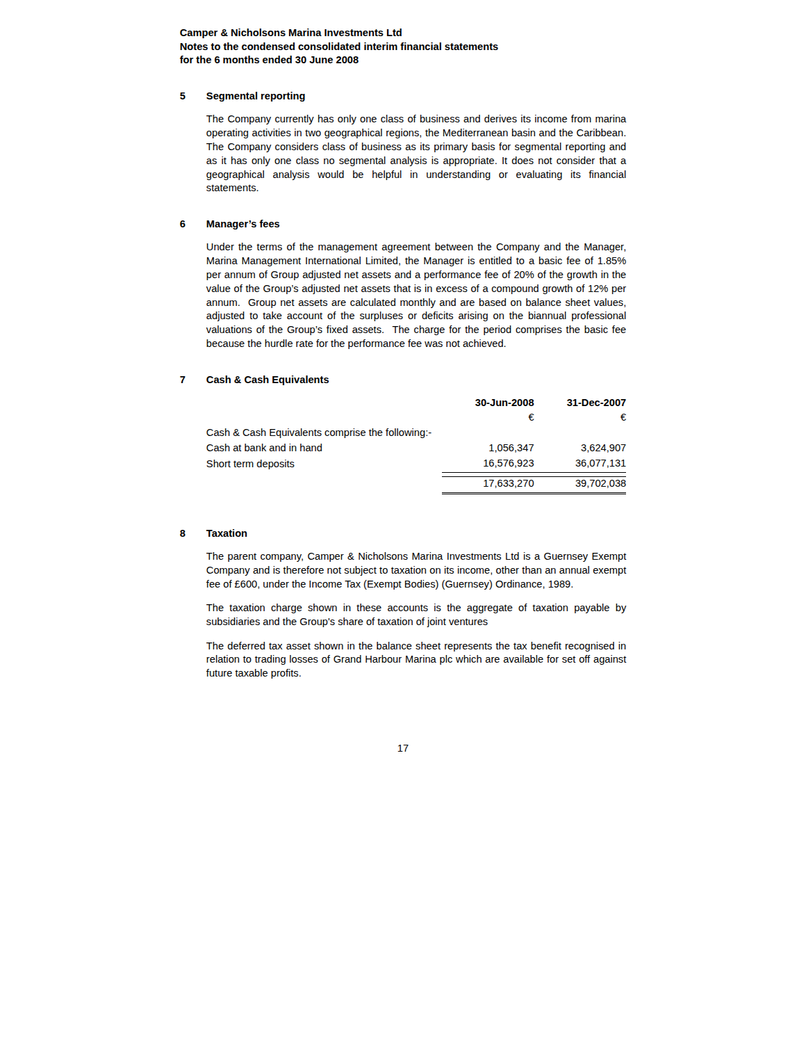Camper & Nicholsons Marina Investments Ltd
Notes to the condensed consolidated interim financial statements
for the 6 months ended 30 June 2008
5 Segmental reporting
The Company currently has only one class of business and derives its income from marina operating activities in two geographical regions, the Mediterranean basin and the Caribbean. The Company considers class of business as its primary basis for segmental reporting and as it has only one class no segmental analysis is appropriate. It does not consider that a geographical analysis would be helpful in understanding or evaluating its financial statements.
6 Manager’s fees
Under the terms of the management agreement between the Company and the Manager, Marina Management International Limited, the Manager is entitled to a basic fee of 1.85% per annum of Group adjusted net assets and a performance fee of 20% of the growth in the value of the Group’s adjusted net assets that is in excess of a compound growth of 12% per annum. Group net assets are calculated monthly and are based on balance sheet values, adjusted to take account of the surpluses or deficits arising on the biannual professional valuations of the Group’s fixed assets. The charge for the period comprises the basic fee because the hurdle rate for the performance fee was not achieved.
7 Cash & Cash Equivalents
| | 30-Jun-2008 | 31-Dec-2007 |
| --- | --- | --- |
| | € | € |
| Cash & Cash Equivalents comprise the following:- | | |
| Cash at bank and in hand | 1,056,347 | 3,624,907 |
| Short term deposits | 16,576,923 | 36,077,131 |
| | 17,633,270 | 39,702,038 |
8 Taxation
The parent company, Camper & Nicholsons Marina Investments Ltd is a Guernsey Exempt Company and is therefore not subject to taxation on its income, other than an annual exempt fee of £600, under the Income Tax (Exempt Bodies) (Guernsey) Ordinance, 1989.
The taxation charge shown in these accounts is the aggregate of taxation payable by subsidiaries and the Group's share of taxation of joint ventures
The deferred tax asset shown in the balance sheet represents the tax benefit recognised in relation to trading losses of Grand Harbour Marina plc which are available for set off against future taxable profits.
17